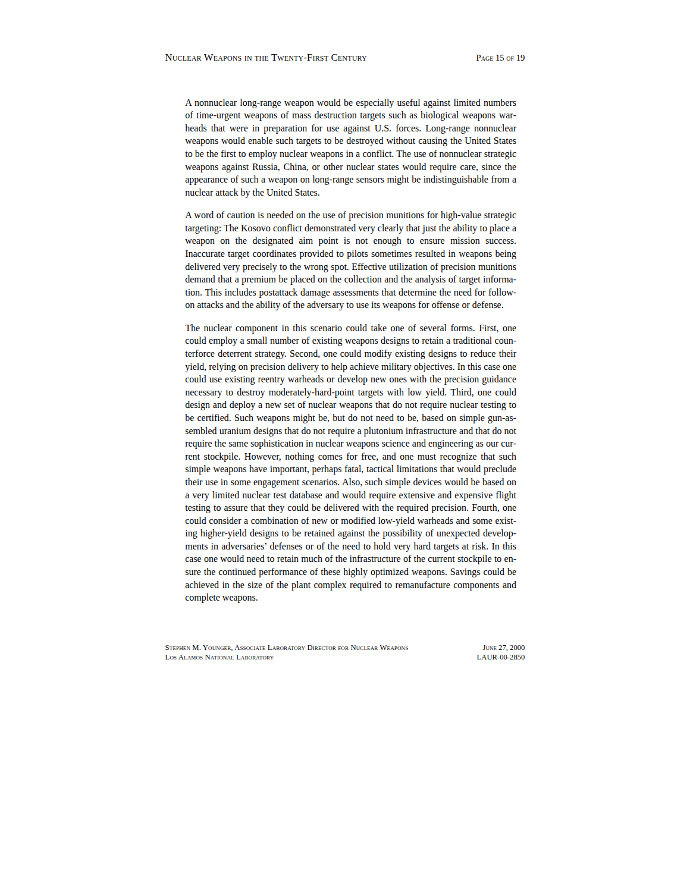Nuclear Weapons in the Twenty-First Century
Page 15 of 19
A nonnuclear long-range weapon would be especially useful against limited numbers of time-urgent weapons of mass destruction targets such as biological weapons warheads that were in preparation for use against U.S. forces. Long-range nonnuclear weapons would enable such targets to be destroyed without causing the United States to be the first to employ nuclear weapons in a conflict. The use of nonnuclear strategic weapons against Russia, China, or other nuclear states would require care, since the appearance of such a weapon on long-range sensors might be indistinguishable from a nuclear attack by the United States.
A word of caution is needed on the use of precision munitions for high-value strategic targeting: The Kosovo conflict demonstrated very clearly that just the ability to place a weapon on the designated aim point is not enough to ensure mission success. Inaccurate target coordinates provided to pilots sometimes resulted in weapons being delivered very precisely to the wrong spot. Effective utilization of precision munitions demand that a premium be placed on the collection and the analysis of target information. This includes postattack damage assessments that determine the need for follow-on attacks and the ability of the adversary to use its weapons for offense or defense.
The nuclear component in this scenario could take one of several forms. First, one could employ a small number of existing weapons designs to retain a traditional counterforce deterrent strategy. Second, one could modify existing designs to reduce their yield, relying on precision delivery to help achieve military objectives. In this case one could use existing reentry warheads or develop new ones with the precision guidance necessary to destroy moderately-hard-point targets with low yield. Third, one could design and deploy a new set of nuclear weapons that do not require nuclear testing to be certified. Such weapons might be, but do not need to be, based on simple gun-assembled uranium designs that do not require a plutonium infrastructure and that do not require the same sophistication in nuclear weapons science and engineering as our current stockpile. However, nothing comes for free, and one must recognize that such simple weapons have important, perhaps fatal, tactical limitations that would preclude their use in some engagement scenarios. Also, such simple devices would be based on a very limited nuclear test database and would require extensive and expensive flight testing to assure that they could be delivered with the required precision. Fourth, one could consider a combination of new or modified low-yield warheads and some existing higher-yield designs to be retained against the possibility of unexpected developments in adversaries’ defenses or of the need to hold very hard targets at risk. In this case one would need to retain much of the infrastructure of the current stockpile to ensure the continued performance of these highly optimized weapons. Savings could be achieved in the size of the plant complex required to remanufacture components and complete weapons.
Stephen M. Younger, Associate Laboratory Director for Nuclear Weapons
Los Alamos National Laboratory
June 27, 2000
LAUR-00-2850